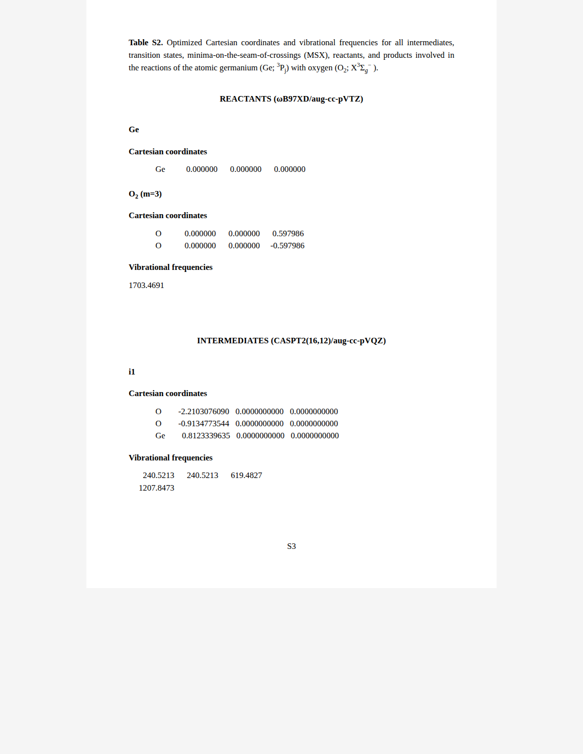Table S2. Optimized Cartesian coordinates and vibrational frequencies for all intermediates, transition states, minima-on-the-seam-of-crossings (MSX), reactants, and products involved in the reactions of the atomic germanium (Ge; 3Pj) with oxygen (O2; X3Σg− ).
REACTANTS (ωB97XD/aug-cc-pVTZ)
Ge
Cartesian coordinates
Ge 0.000000 0.000000 0.000000
O2 (m=3)
Cartesian coordinates
O 0.000000 0.000000 0.597986 O 0.000000 0.000000 -0.597986
Vibrational frequencies
1703.4691
INTERMEDIATES (CASPT2(16,12)/aug-cc-pVQZ)
i1
Cartesian coordinates
O -2.2103076090 0.0000000000 0.0000000000 O -0.9134773544 0.0000000000 0.0000000000 Ge 0.8123339635 0.0000000000 0.0000000000
Vibrational frequencies
240.5213 240.5213 619.4827 1207.8473
S3